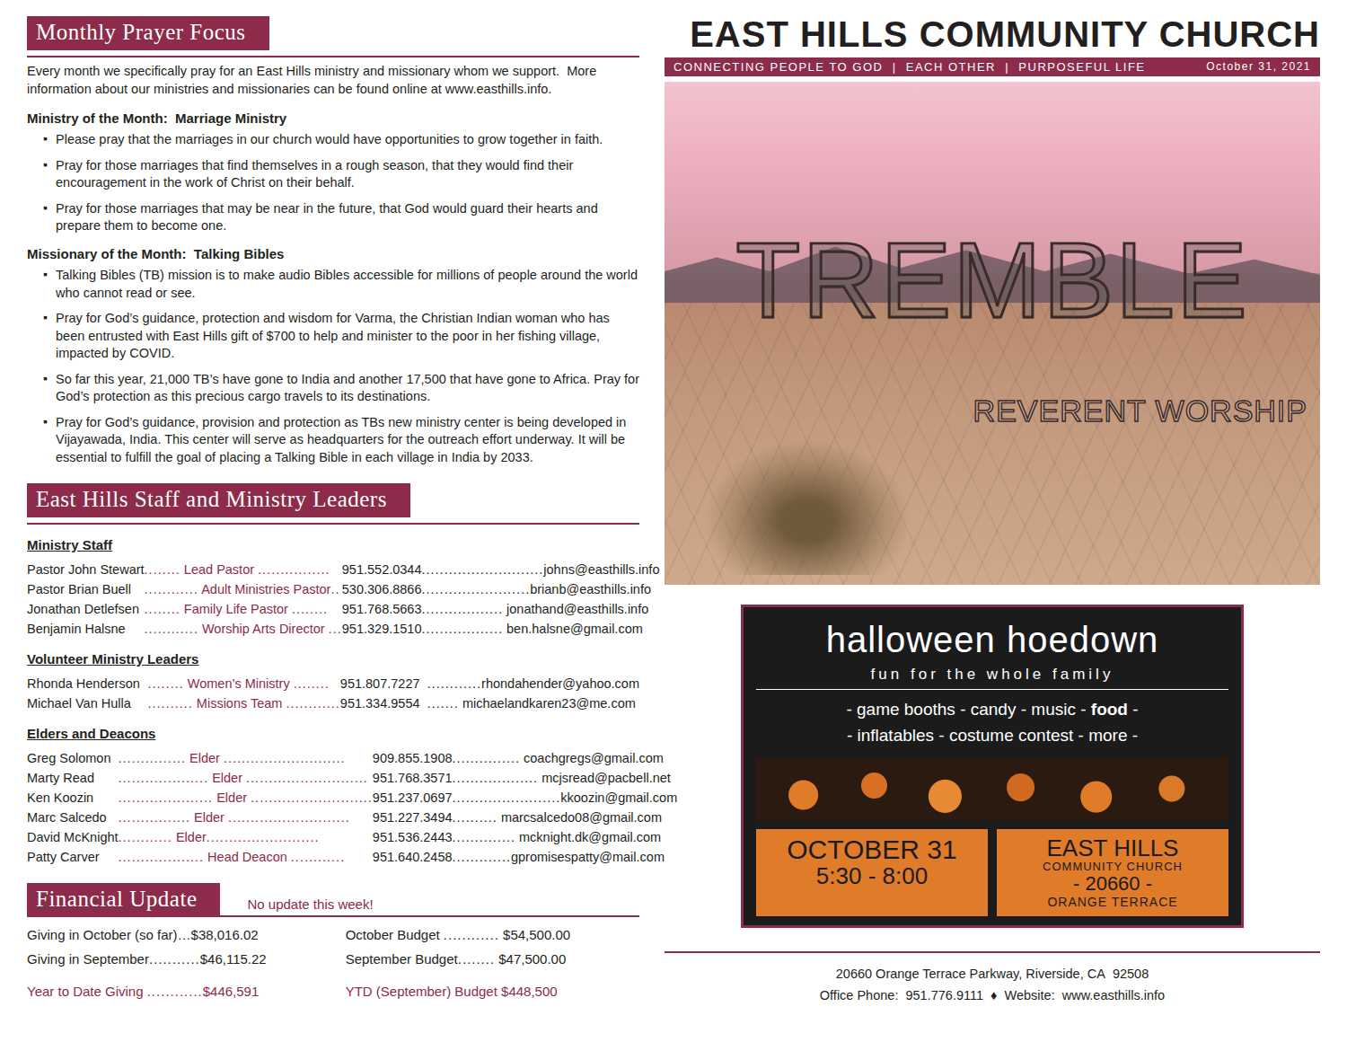Monthly Prayer Focus
Every month we specifically pray for an East Hills ministry and missionary whom we support. More information about our ministries and missionaries can be found online at www.easthills.info.
Ministry of the Month: Marriage Ministry
Please pray that the marriages in our church would have opportunities to grow together in faith.
Pray for those marriages that find themselves in a rough season, that they would find their encouragement in the work of Christ on their behalf.
Pray for those marriages that may be near in the future, that God would guard their hearts and prepare them to become one.
Missionary of the Month: Talking Bibles
Talking Bibles (TB) mission is to make audio Bibles accessible for millions of people around the world who cannot read or see.
Pray for God’s guidance, protection and wisdom for Varma, the Christian Indian woman who has been entrusted with East Hills gift of $700 to help and minister to the poor in her fishing village, impacted by COVID.
So far this year, 21,000 TB’s have gone to India and another 17,500 that have gone to Africa. Pray for God’s protection as this precious cargo travels to its destinations.
Pray for God’s guidance, provision and protection as TBs new ministry center is being developed in Vijayawada, India. This center will serve as headquarters for the outreach effort underway. It will be essential to fulfill the goal of placing a Talking Bible in each village in India by 2033.
East Hills Staff and Ministry Leaders
Ministry Staff
| Pastor John Stewart | ........ Lead Pastor ................ | 951.552.0344 | ........................... johns@easthills.info |
| Pastor Brian Buell | ............ Adult Ministries Pastor .. | 530.306.8866 | ........................ brianb@easthills.info |
| Jonathan Detlefsen | ........ Family Life Pastor ........ | 951.768.5663 | .................. jonathand@easthills.info |
| Benjamin Halsne | ............ Worship Arts Director ... | 951.329.1510 | .................. ben.halsne@gmail.com |
Volunteer Ministry Leaders
| Rhonda Henderson | ........ Women’s Ministry ........ | 951.807.7227 | ............ rhondahender@yahoo.com |
| Michael Van Hulla | .......... Missions Team ............ | 951.334.9554 | ....... michaelandkaren23@me.com |
Elders and Deacons
| Greg Solomon | ............... Elder ........................... | 909.855.1908 | ............... coachgregs@gmail.com |
| Marty Read | .................... Elder ........................... | 951.768.3571 | ................... mcjsread@pacbell.net |
| Ken Koozin | ..................... Elder ........................... | 951.237.0697 | ........................ kkoozin@gmail.com |
| Marc Salcedo | ................ Elder ........................... | 951.227.3494 | .......... marcsalcedo08@gmail.com |
| David McKnight | ............ Elder ........................ . | 951.536.2443 | .............. mcknight.dk@gmail.com |
| Patty Carver | ................... Head Deacon ............ | 951.640.2458 | ............. gpromisespatty@mail.com |
Financial Update No update this week!
| Giving in October (so far)…$38,016.02 | October Budget ............ $54,500.00 |
| Giving in September ........... $46,115.22 | September Budget ........ $47,500.00 |
| Year to Date Giving ............ $446,591 | YTD (September) Budget $448,500 |
EAST HILLS COMMUNITY CHURCH
CONNECTING PEOPLE TO GOD | EACH OTHER | PURPOSEFUL LIFE October 31, 2021
TREMBLE
REVERENT WORSHIP
halloween hoedown
fun for the whole family
- game booths - candy - music - food -
- inflatables - costume contest - more -
OCTOBER 31
5:30 - 8:00
EAST HILLS
COMMUNITY CHURCH
- 20660 -
ORANGE TERRACE
20660 Orange Terrace Parkway, Riverside, CA 92508
Office Phone: 951.776.9111 ♦ Website: www.easthills.info